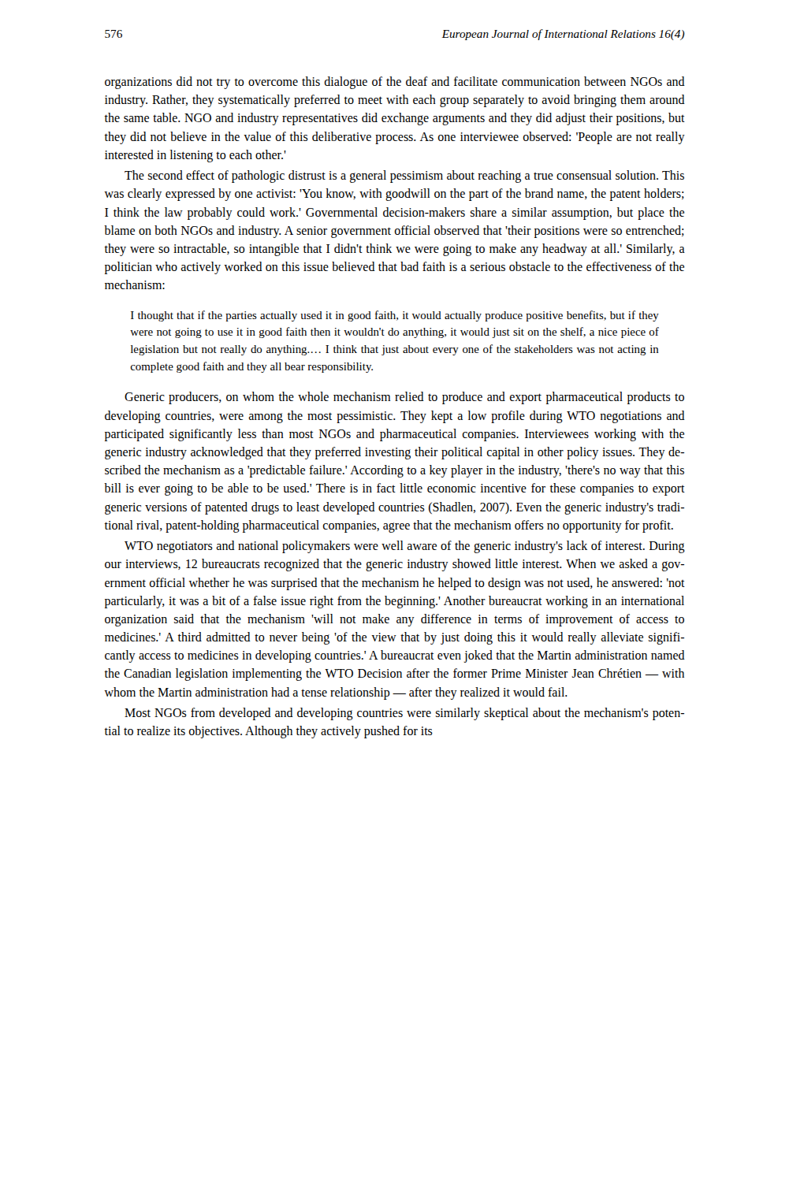576 European Journal of International Relations 16(4)
organizations did not try to overcome this dialogue of the deaf and facilitate communication between NGOs and industry. Rather, they systematically preferred to meet with each group separately to avoid bringing them around the same table. NGO and industry representatives did exchange arguments and they did adjust their positions, but they did not believe in the value of this deliberative process. As one interviewee observed: 'People are not really interested in listening to each other.'
The second effect of pathologic distrust is a general pessimism about reaching a true consensual solution. This was clearly expressed by one activist: 'You know, with goodwill on the part of the brand name, the patent holders; I think the law probably could work.' Governmental decision-makers share a similar assumption, but place the blame on both NGOs and industry. A senior government official observed that 'their positions were so entrenched; they were so intractable, so intangible that I didn't think we were going to make any headway at all.' Similarly, a politician who actively worked on this issue believed that bad faith is a serious obstacle to the effectiveness of the mechanism:
I thought that if the parties actually used it in good faith, it would actually produce positive benefits, but if they were not going to use it in good faith then it wouldn't do anything, it would just sit on the shelf, a nice piece of legislation but not really do anything.… I think that just about every one of the stakeholders was not acting in complete good faith and they all bear responsibility.
Generic producers, on whom the whole mechanism relied to produce and export pharmaceutical products to developing countries, were among the most pessimistic. They kept a low profile during WTO negotiations and participated significantly less than most NGOs and pharmaceutical companies. Interviewees working with the generic industry acknowledged that they preferred investing their political capital in other policy issues. They described the mechanism as a 'predictable failure.' According to a key player in the industry, 'there's no way that this bill is ever going to be able to be used.' There is in fact little economic incentive for these companies to export generic versions of patented drugs to least developed countries (Shadlen, 2007). Even the generic industry's traditional rival, patent-holding pharmaceutical companies, agree that the mechanism offers no opportunity for profit.
WTO negotiators and national policymakers were well aware of the generic industry's lack of interest. During our interviews, 12 bureaucrats recognized that the generic industry showed little interest. When we asked a government official whether he was surprised that the mechanism he helped to design was not used, he answered: 'not particularly, it was a bit of a false issue right from the beginning.' Another bureaucrat working in an international organization said that the mechanism 'will not make any difference in terms of improvement of access to medicines.' A third admitted to never being 'of the view that by just doing this it would really alleviate significantly access to medicines in developing countries.' A bureaucrat even joked that the Martin administration named the Canadian legislation implementing the WTO Decision after the former Prime Minister Jean Chrétien — with whom the Martin administration had a tense relationship — after they realized it would fail.
Most NGOs from developed and developing countries were similarly skeptical about the mechanism's potential to realize its objectives. Although they actively pushed for its